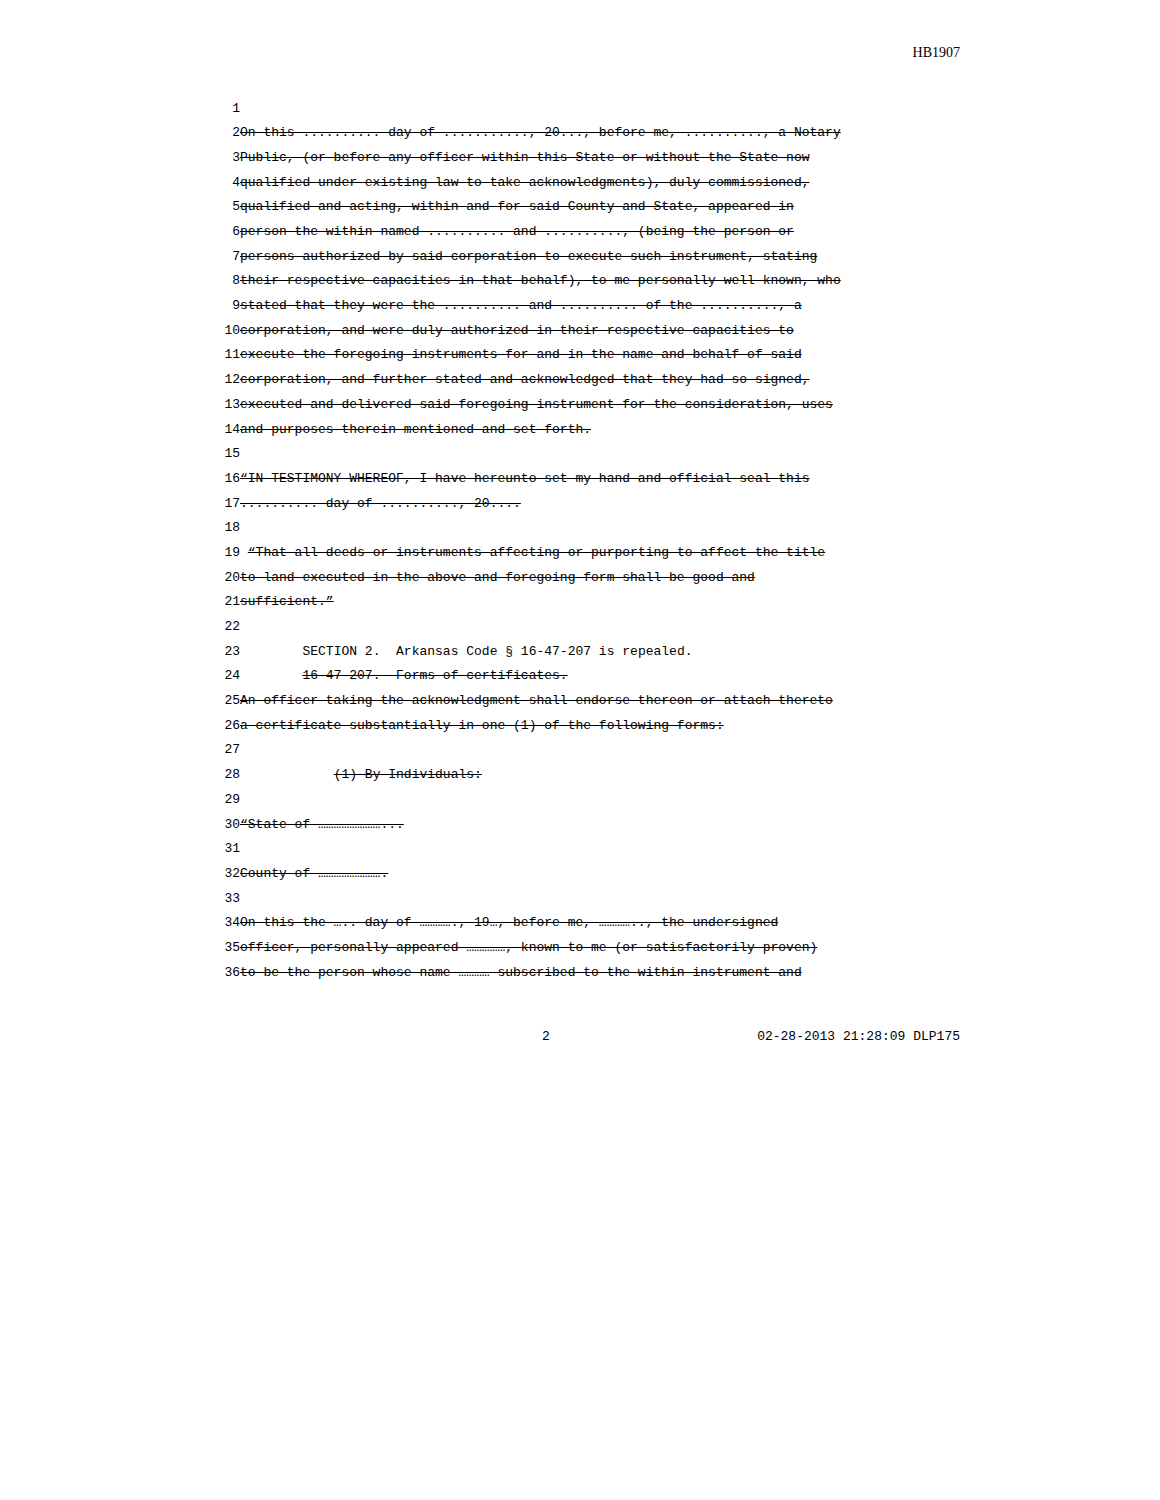HB1907
| 1 | |
| 2 | On this .......... day of ..........., 20..., before me, .........., a Notary |
| 3 | Public, (or before any officer within this State or without the State now |
| 4 | qualified under existing law to take acknowledgments), duly commissioned, |
| 5 | qualified and acting, within and for said County and State, appeared in |
| 6 | person the within named .......... and .........., (being the person or |
| 7 | persons authorized by said corporation to execute such instrument, stating |
| 8 | their respective capacities in that behalf), to me personally well known, who |
| 9 | stated that they were the .......... and .......... of the .........., a |
| 10 | corporation, and were duly authorized in their respective capacities to |
| 11 | execute the foregoing instruments for and in the name and behalf of said |
| 12 | corporation, and further stated and acknowledged that they had so signed, |
| 13 | executed and delivered said foregoing instrument for the consideration, uses |
| 14 | and purposes therein mentioned and set forth. |
| 15 | |
| 16 | “IN TESTIMONY WHEREOF, I have hereunto set my hand and official seal this |
| 17 | .......... day of .........., 20.... |
| 18 | |
| 19 | “That all deeds or instruments affecting or purporting to affect the title |
| 20 | to land executed in the above and foregoing form shall be good and |
| 21 | sufficient.” |
| 22 | |
| 23 | SECTION 2. Arkansas Code § 16-47-207 is repealed. |
| 24 | 16-47-207. Forms of certificates. |
| 25 | An officer taking the acknowledgment shall endorse thereon or attach thereto |
| 26 | a certificate substantially in one (1) of the following forms: |
| 27 | |
| 28 | (1) By Individuals: |
| 29 | |
| 30 | “State of ……………………... |
| 31 | |
| 32 | County of ……………………. |
| 33 | |
| 34 | On this the ….. day of …………., 19…, before me, ………….., the undersigned |
| 35 | officer, personally appeared ……………, known to me (or satisfactorily proven) |
| 36 | to be the person whose name ………… subscribed to the within instrument and |
2 02-28-2013 21:28:09 DLP175